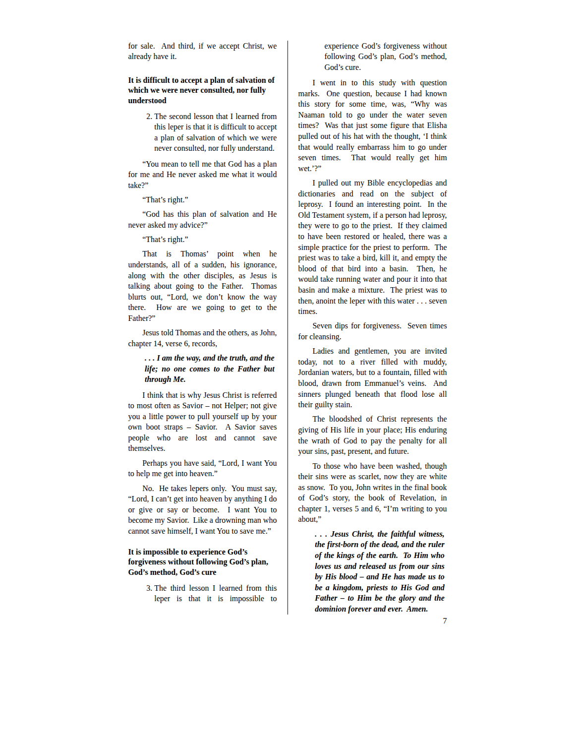for sale. And third, if we accept Christ, we already have it.
It is difficult to accept a plan of salvation of which we were never consulted, nor fully understood
The second lesson that I learned from this leper is that it is difficult to accept a plan of salvation of which we were never consulted, nor fully understand.
“You mean to tell me that God has a plan for me and He never asked me what it would take?”
“That’s right.”
“God has this plan of salvation and He never asked my advice?”
“That’s right.”
That is Thomas’ point when he understands, all of a sudden, his ignorance, along with the other disciples, as Jesus is talking about going to the Father. Thomas blurts out, “Lord, we don’t know the way there. How are we going to get to the Father?”
Jesus told Thomas and the others, as John, chapter 14, verse 6, records,
. . . I am the way, and the truth, and the life; no one comes to the Father but through Me.
I think that is why Jesus Christ is referred to most often as Savior – not Helper; not give you a little power to pull yourself up by your own boot straps – Savior. A Savior saves people who are lost and cannot save themselves.
Perhaps you have said, “Lord, I want You to help me get into heaven.”
No. He takes lepers only. You must say, “Lord, I can’t get into heaven by anything I do or give or say or become. I want You to become my Savior. Like a drowning man who cannot save himself, I want You to save me.”
It is impossible to experience God’s forgiveness without following God’s plan, God’s method, God’s cure
The third lesson I learned from this leper is that it is impossible to experience God’s forgiveness without following God’s plan, God’s method, God’s cure.
I went in to this study with question marks. One question, because I had known this story for some time, was, “Why was Naaman told to go under the water seven times? Was that just some figure that Elisha pulled out of his hat with the thought, ‘I think that would really embarrass him to go under seven times. That would really get him wet.’?”
I pulled out my Bible encyclopedias and dictionaries and read on the subject of leprosy. I found an interesting point. In the Old Testament system, if a person had leprosy, they were to go to the priest. If they claimed to have been restored or healed, there was a simple practice for the priest to perform. The priest was to take a bird, kill it, and empty the blood of that bird into a basin. Then, he would take running water and pour it into that basin and make a mixture. The priest was to then, anoint the leper with this water . . . seven times.
Seven dips for forgiveness. Seven times for cleansing.
Ladies and gentlemen, you are invited today, not to a river filled with muddy, Jordanian waters, but to a fountain, filled with blood, drawn from Emmanuel’s veins. And sinners plunged beneath that flood lose all their guilty stain.
The bloodshed of Christ represents the giving of His life in your place; His enduring the wrath of God to pay the penalty for all your sins, past, present, and future.
To those who have been washed, though their sins were as scarlet, now they are white as snow. To you, John writes in the final book of God’s story, the book of Revelation, in chapter 1, verses 5 and 6, “I’m writing to you about,”
. . . Jesus Christ, the faithful witness, the first-born of the dead, and the ruler of the kings of the earth. To Him who loves us and released us from our sins by His blood – and He has made us to be a kingdom, priests to His God and Father – to Him be the glory and the dominion forever and ever. Amen.
7